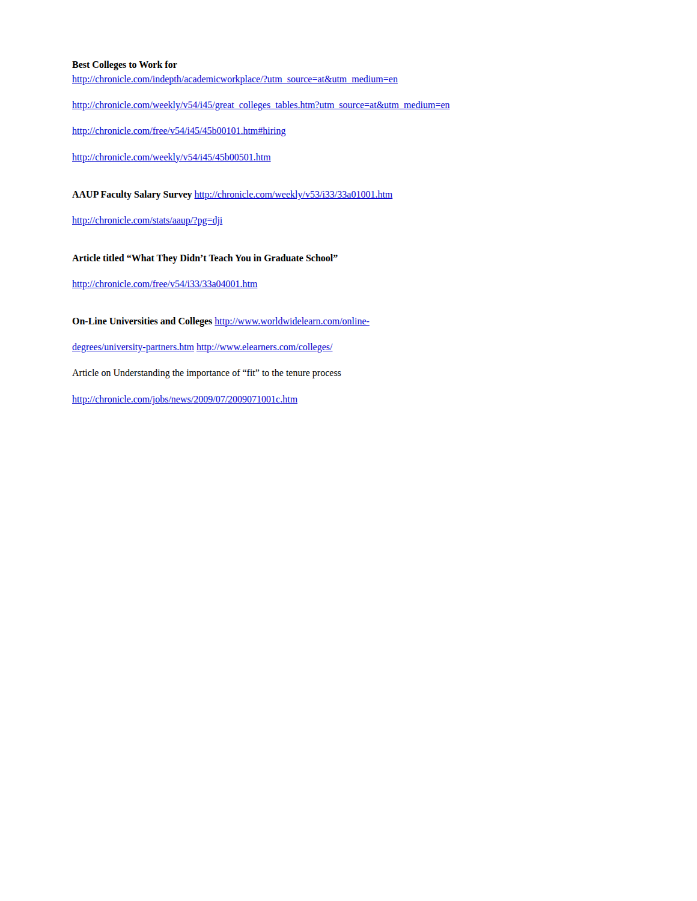Best Colleges to Work for
http://chronicle.com/indepth/academicworkplace/?utm_source=at&utm_medium=en
http://chronicle.com/weekly/v54/i45/great_colleges_tables.htm?utm_source=at&utm_medium=en
http://chronicle.com/free/v54/i45/45b00101.htm#hiring
http://chronicle.com/weekly/v54/i45/45b00501.htm
AAUP Faculty Salary Survey http://chronicle.com/weekly/v53/i33/33a01001.htm
http://chronicle.com/stats/aaup/?pg=dji
Article titled “What They Didn’t Teach You in Graduate School”
http://chronicle.com/free/v54/i33/33a04001.htm
On-Line Universities and Colleges http://www.worldwidelearn.com/online-
degrees/university-partners.htm http://www.elearners.com/colleges/
Article on Understanding the importance of “fit” to the tenure process
http://chronicle.com/jobs/news/2009/07/2009071001c.htm